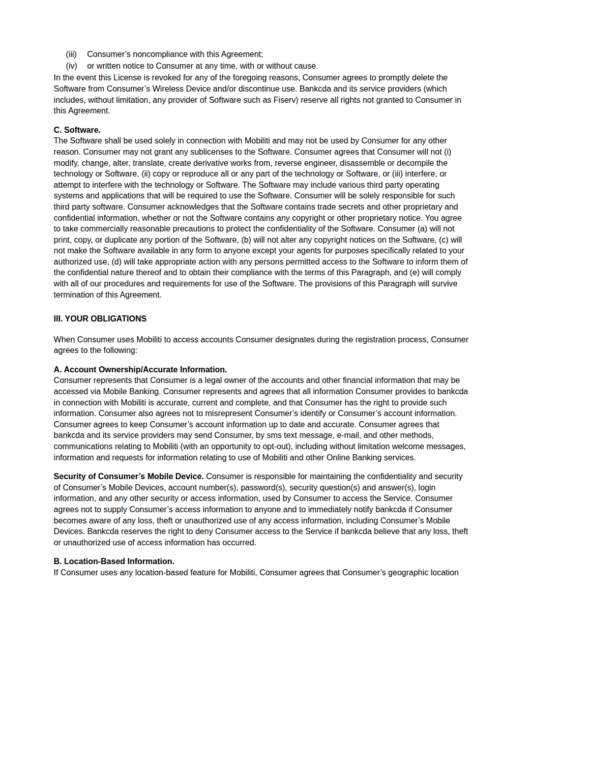(iii) Consumer’s noncompliance with this Agreement;
(iv) or written notice to Consumer at any time, with or without cause.
In the event this License is revoked for any of the foregoing reasons, Consumer agrees to promptly delete the Software from Consumer’s Wireless Device and/or discontinue use. Bankcda and its service providers (which includes, without limitation, any provider of Software such as Fiserv) reserve all rights not granted to Consumer in this Agreement.
C. Software.
The Software shall be used solely in connection with Mobiliti and may not be used by Consumer for any other reason. Consumer may not grant any sublicenses to the Software. Consumer agrees that Consumer will not (i) modify, change, alter, translate, create derivative works from, reverse engineer, disassemble or decompile the technology or Software, (ii) copy or reproduce all or any part of the technology or Software, or (iii) interfere, or attempt to interfere with the technology or Software. The Software may include various third party operating systems and applications that will be required to use the Software. Consumer will be solely responsible for such third party software. Consumer acknowledges that the Software contains trade secrets and other proprietary and confidential information, whether or not the Software contains any copyright or other proprietary notice. You agree to take commercially reasonable precautions to protect the confidentiality of the Software. Consumer (a) will not print, copy, or duplicate any portion of the Software, (b) will not alter any copyright notices on the Software, (c) will not make the Software available in any form to anyone except your agents for purposes specifically related to your authorized use, (d) will take appropriate action with any persons permitted access to the Software to inform them of the confidential nature thereof and to obtain their compliance with the terms of this Paragraph, and (e) will comply with all of our procedures and requirements for use of the Software. The provisions of this Paragraph will survive termination of this Agreement.
III. YOUR OBLIGATIONS
When Consumer uses Mobiliti to access accounts Consumer designates during the registration process, Consumer agrees to the following:
A. Account Ownership/Accurate Information.
Consumer represents that Consumer is a legal owner of the accounts and other financial information that may be accessed via Mobile Banking. Consumer represents and agrees that all information Consumer provides to bankcda in connection with Mobiliti is accurate, current and complete, and that Consumer has the right to provide such information. Consumer also agrees not to misrepresent Consumer’s identify or Consumer’s account information. Consumer agrees to keep Consumer’s account information up to date and accurate. Consumer agrees that bankcda and its service providers may send Consumer, by sms text message, e-mail, and other methods, communications relating to Mobiliti (with an opportunity to opt-out), including without limitation welcome messages, information and requests for information relating to use of Mobiliti and other Online Banking services.
Security of Consumer’s Mobile Device. Consumer is responsible for maintaining the confidentiality and security of Consumer’s Mobile Devices, account number(s), password(s), security question(s) and answer(s), login information, and any other security or access information, used by Consumer to access the Service. Consumer agrees not to supply Consumer’s access information to anyone and to immediately notify bankcda if Consumer becomes aware of any loss, theft or unauthorized use of any access information, including Consumer’s Mobile Devices. Bankcda reserves the right to deny Consumer access to the Service if bankcda believe that any loss, theft or unauthorized use of access information has occurred.
B. Location-Based Information.
If Consumer uses any location-based feature for Mobiliti, Consumer agrees that Consumer’s geographic location